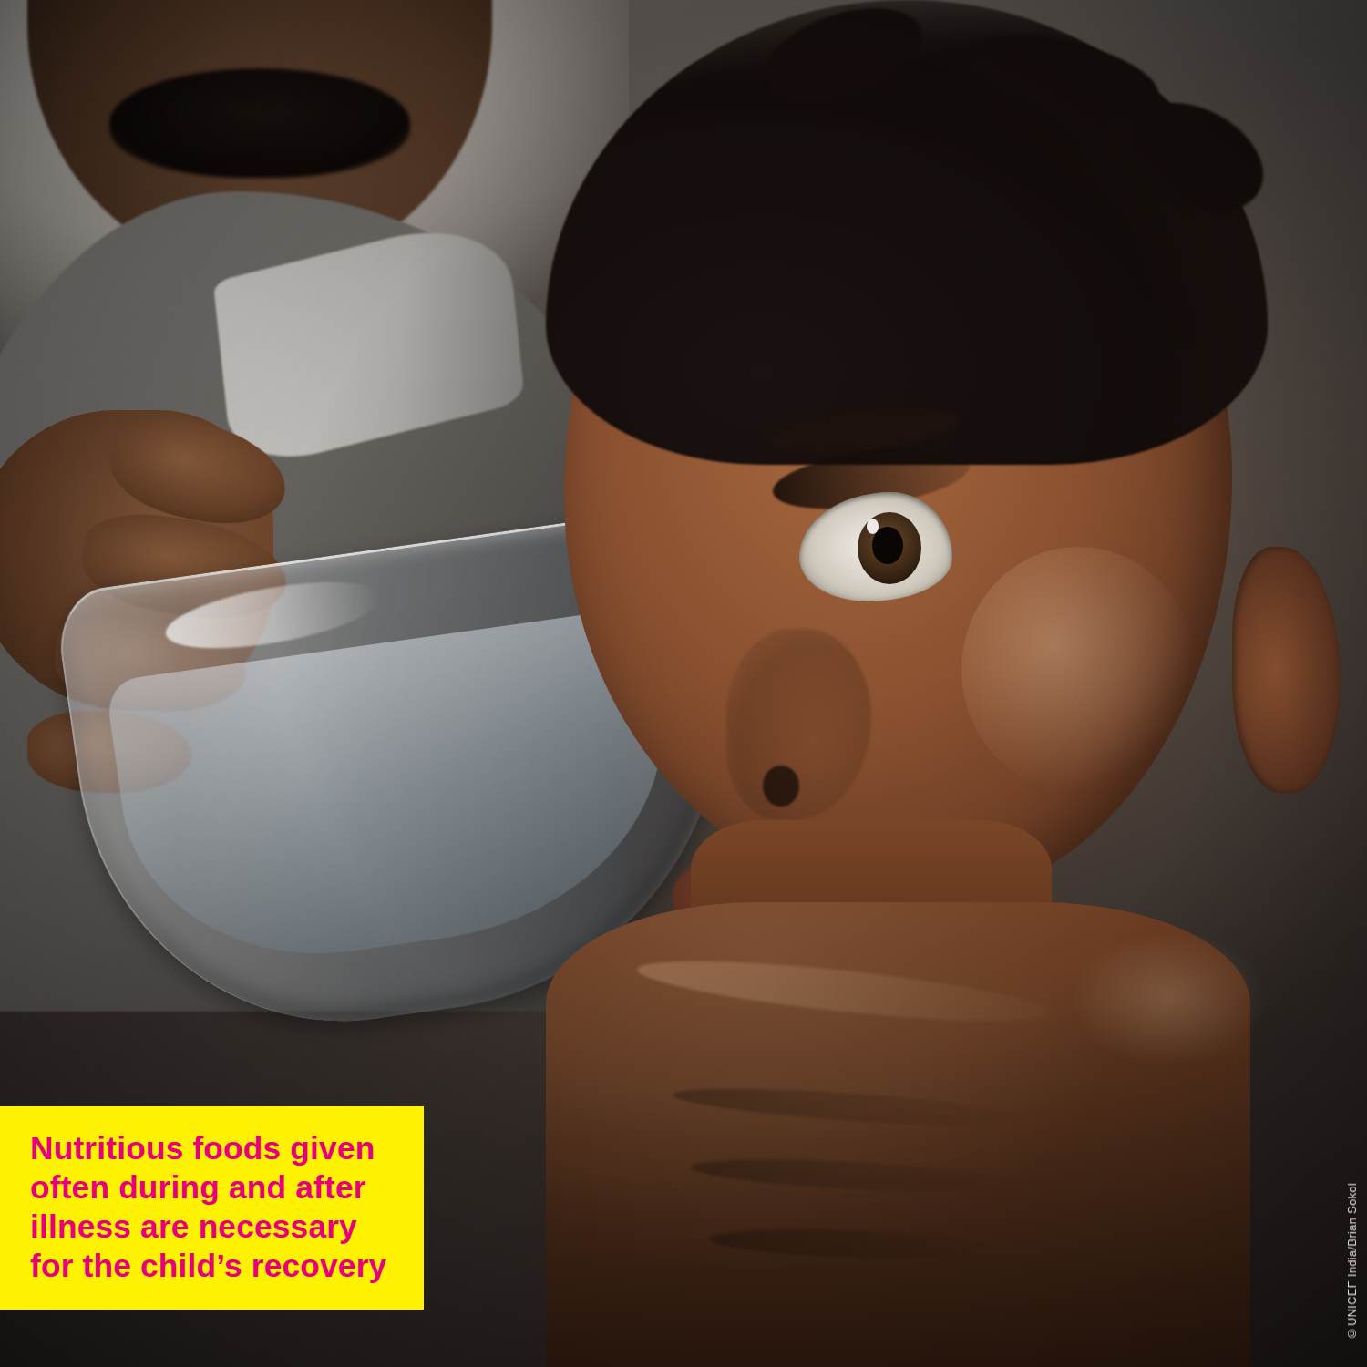Nutritious foods given often during and after illness are necessary for the child’s recovery
©UNICEF India/Brian Sokol